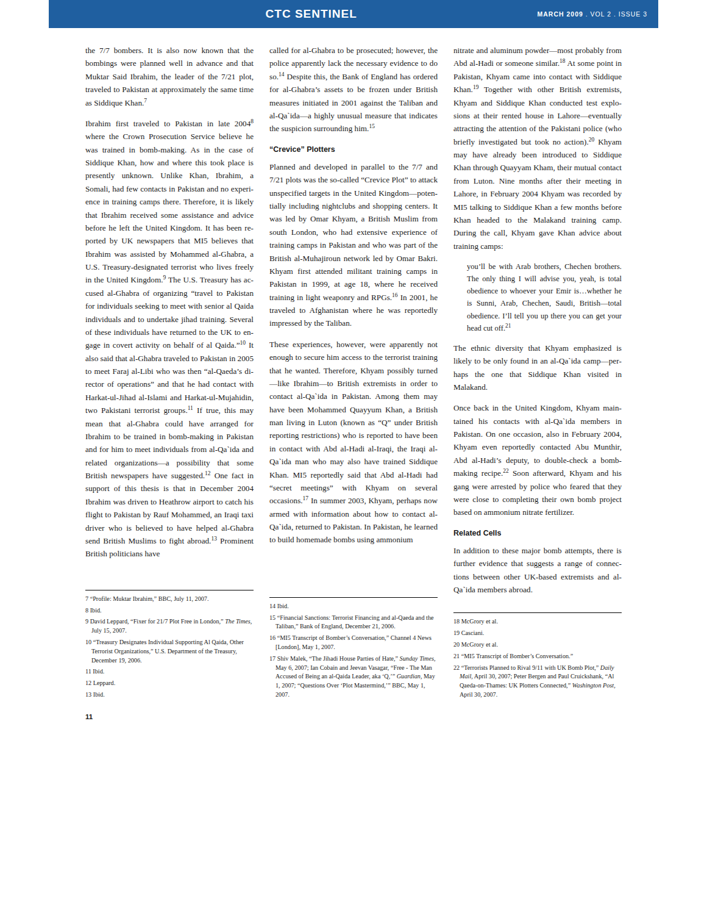CTC SENTINEL
MARCH 2009 . VOL 2 . ISSUE 3
the 7/7 bombers. It is also now known that the bombings were planned well in advance and that Muktar Said Ibrahim, the leader of the 7/21 plot, traveled to Pakistan at approximately the same time as Siddique Khan.7
Ibrahim first traveled to Pakistan in late 20048 where the Crown Prosecution Service believe he was trained in bomb-making. As in the case of Siddique Khan, how and where this took place is presently unknown. Unlike Khan, Ibrahim, a Somali, had few contacts in Pakistan and no experience in training camps there. Therefore, it is likely that Ibrahim received some assistance and advice before he left the United Kingdom. It has been reported by UK newspapers that MI5 believes that Ibrahim was assisted by Mohammed al-Ghabra, a U.S. Treasury-designated terrorist who lives freely in the United Kingdom.9 The U.S. Treasury has accused al-Ghabra of organizing “travel to Pakistan for individuals seeking to meet with senior al Qaida individuals and to undertake jihad training. Several of these individuals have returned to the UK to engage in covert activity on behalf of al Qaida.”10 It also said that al-Ghabra traveled to Pakistan in 2005 to meet Faraj al-Libi who was then “al-Qaeda’s director of operations” and that he had contact with Harkat-ul-Jihad al-Islami and Harkat-ul-Mujahidin, two Pakistani terrorist groups.11 If true, this may mean that al-Ghabra could have arranged for Ibrahim to be trained in bomb-making in Pakistan and for him to meet individuals from al-Qa`ida and related organizations—a possibility that some British newspapers have suggested.12 One fact in support of this thesis is that in December 2004 Ibrahim was driven to Heathrow airport to catch his flight to Pakistan by Rauf Mohammed, an Iraqi taxi driver who is believed to have helped al-Ghabra send British Muslims to fight abroad.13 Prominent British politicians have
7 “Profile: Muktar Ibrahim,” BBC, July 11, 2007.
8 Ibid.
9 David Leppard, “Fixer for 21/7 Plot Free in London,” The Times, July 15, 2007.
10 “Treasury Designates Individual Supporting Al Qaida, Other Terrorist Organizations,” U.S. Department of the Treasury, December 19, 2006.
11 Ibid.
12 Leppard.
13 Ibid.
called for al-Ghabra to be prosecuted; however, the police apparently lack the necessary evidence to do so.14 Despite this, the Bank of England has ordered for al-Ghabra’s assets to be frozen under British measures initiated in 2001 against the Taliban and al-Qa`ida—a highly unusual measure that indicates the suspicion surrounding him.15
“Crevice” Plotters
Planned and developed in parallel to the 7/7 and 7/21 plots was the so-called “Crevice Plot” to attack unspecified targets in the United Kingdom—potentially including nightclubs and shopping centers. It was led by Omar Khyam, a British Muslim from south London, who had extensive experience of training camps in Pakistan and who was part of the British al-Muhajiroun network led by Omar Bakri. Khyam first attended militant training camps in Pakistan in 1999, at age 18, where he received training in light weaponry and RPGs.16 In 2001, he traveled to Afghanistan where he was reportedly impressed by the Taliban.
These experiences, however, were apparently not enough to secure him access to the terrorist training that he wanted. Therefore, Khyam possibly turned—like Ibrahim—to British extremists in order to contact al-Qa`ida in Pakistan. Among them may have been Mohammed Quayyum Khan, a British man living in Luton (known as “Q” under British reporting restrictions) who is reported to have been in contact with Abd al-Hadi al-Iraqi, the Iraqi al-Qa`ida man who may also have trained Siddique Khan. MI5 reportedly said that Abd al-Hadi had “secret meetings” with Khyam on several occasions.17 In summer 2003, Khyam, perhaps now armed with information about how to contact al-Qa`ida, returned to Pakistan. In Pakistan, he learned to build homemade bombs using ammonium
14 Ibid.
15 “Financial Sanctions: Terrorist Financing and al-Qaeda and the Taliban,” Bank of England, December 21, 2006.
16 “MI5 Transcript of Bomber’s Conversation,” Channel 4 News [London], May 1, 2007.
17 Shiv Malek, “The Jihadi House Parties of Hate,” Sunday Times, May 6, 2007; Ian Cobain and Jeevan Vasagar, “Free - The Man Accused of Being an al-Qaida Leader, aka ‘Q,’” Guardian, May 1, 2007; “Questions Over ‘Plot Mastermind,’” BBC, May 1, 2007.
nitrate and aluminum powder—most probably from Abd al-Hadi or someone similar.18 At some point in Pakistan, Khyam came into contact with Siddique Khan.19 Together with other British extremists, Khyam and Siddique Khan conducted test explosions at their rented house in Lahore—eventually attracting the attention of the Pakistani police (who briefly investigated but took no action).20 Khyam may have already been introduced to Siddique Khan through Quayyam Kham, their mutual contact from Luton. Nine months after their meeting in Lahore, in February 2004 Khyam was recorded by MI5 talking to Siddique Khan a few months before Khan headed to the Malakand training camp. During the call, Khyam gave Khan advice about training camps:
you’ll be with Arab brothers, Chechen brothers. The only thing I will advise you, yeah, is total obedience to whoever your Emir is…whether he is Sunni, Arab, Chechen, Saudi, British—total obedience. I’ll tell you up there you can get your head cut off.21
The ethnic diversity that Khyam emphasized is likely to be only found in an al-Qa`ida camp—perhaps the one that Siddique Khan visited in Malakand.
Once back in the United Kingdom, Khyam maintained his contacts with al-Qa`ida members in Pakistan. On one occasion, also in February 2004, Khyam even reportedly contacted Abu Munthir, Abd al-Hadi’s deputy, to double-check a bomb-making recipe.22 Soon afterward, Khyam and his gang were arrested by police who feared that they were close to completing their own bomb project based on ammonium nitrate fertilizer.
Related Cells
In addition to these major bomb attempts, there is further evidence that suggests a range of connections between other UK-based extremists and al-Qa`ida members abroad.
18 McGrory et al.
19 Casciani.
20 McGrory et al.
21 “MI5 Transcript of Bomber’s Conversation.”
22 “Terrorists Planned to Rival 9/11 with UK Bomb Plot,” Daily Mail, April 30, 2007; Peter Bergen and Paul Cruickshank, “Al Qaeda-on-Thames: UK Plotters Connected,” Washington Post, April 30, 2007.
11